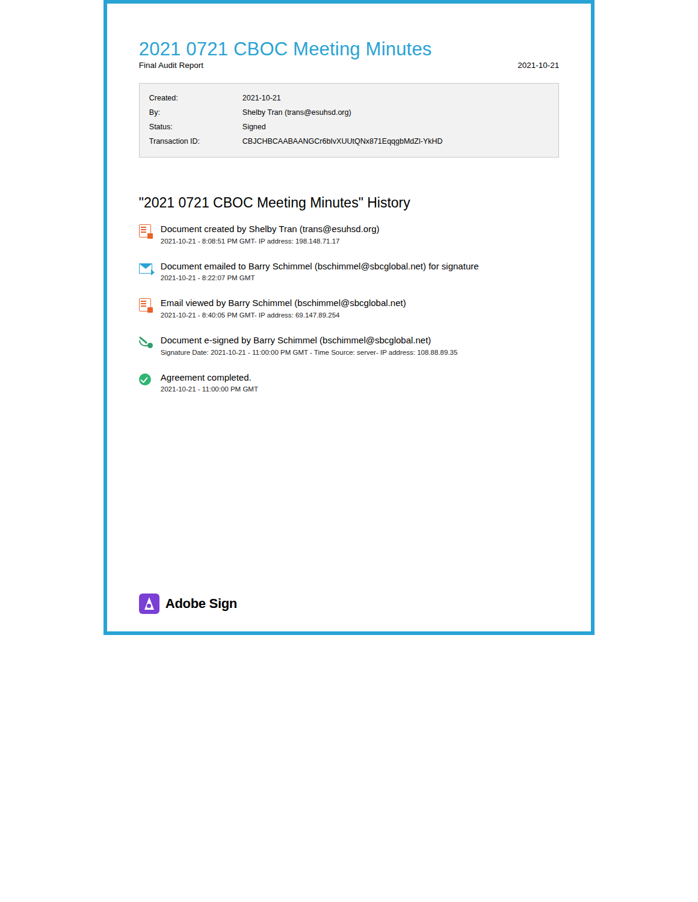2021 0721 CBOC Meeting Minutes
Final Audit Report 2021-10-21
| Created: | 2021-10-21 |
| By: | Shelby Tran (trans@esuhsd.org) |
| Status: | Signed |
| Transaction ID: | CBJCHBCAABAANGCr6bIvXUUtQNx871EqqgbMdZl-YkHD |
"2021 0721 CBOC Meeting Minutes" History
Document created by Shelby Tran (trans@esuhsd.org)
2021-10-21 - 8:08:51 PM GMT- IP address: 198.148.71.17
Document emailed to Barry Schimmel (bschimmel@sbcglobal.net) for signature
2021-10-21 - 8:22:07 PM GMT
Email viewed by Barry Schimmel (bschimmel@sbcglobal.net)
2021-10-21 - 8:40:05 PM GMT- IP address: 69.147.89.254
Document e-signed by Barry Schimmel (bschimmel@sbcglobal.net)
Signature Date: 2021-10-21 - 11:00:00 PM GMT - Time Source: server- IP address: 108.88.89.35
Agreement completed.
2021-10-21 - 11:00:00 PM GMT
Adobe Sign